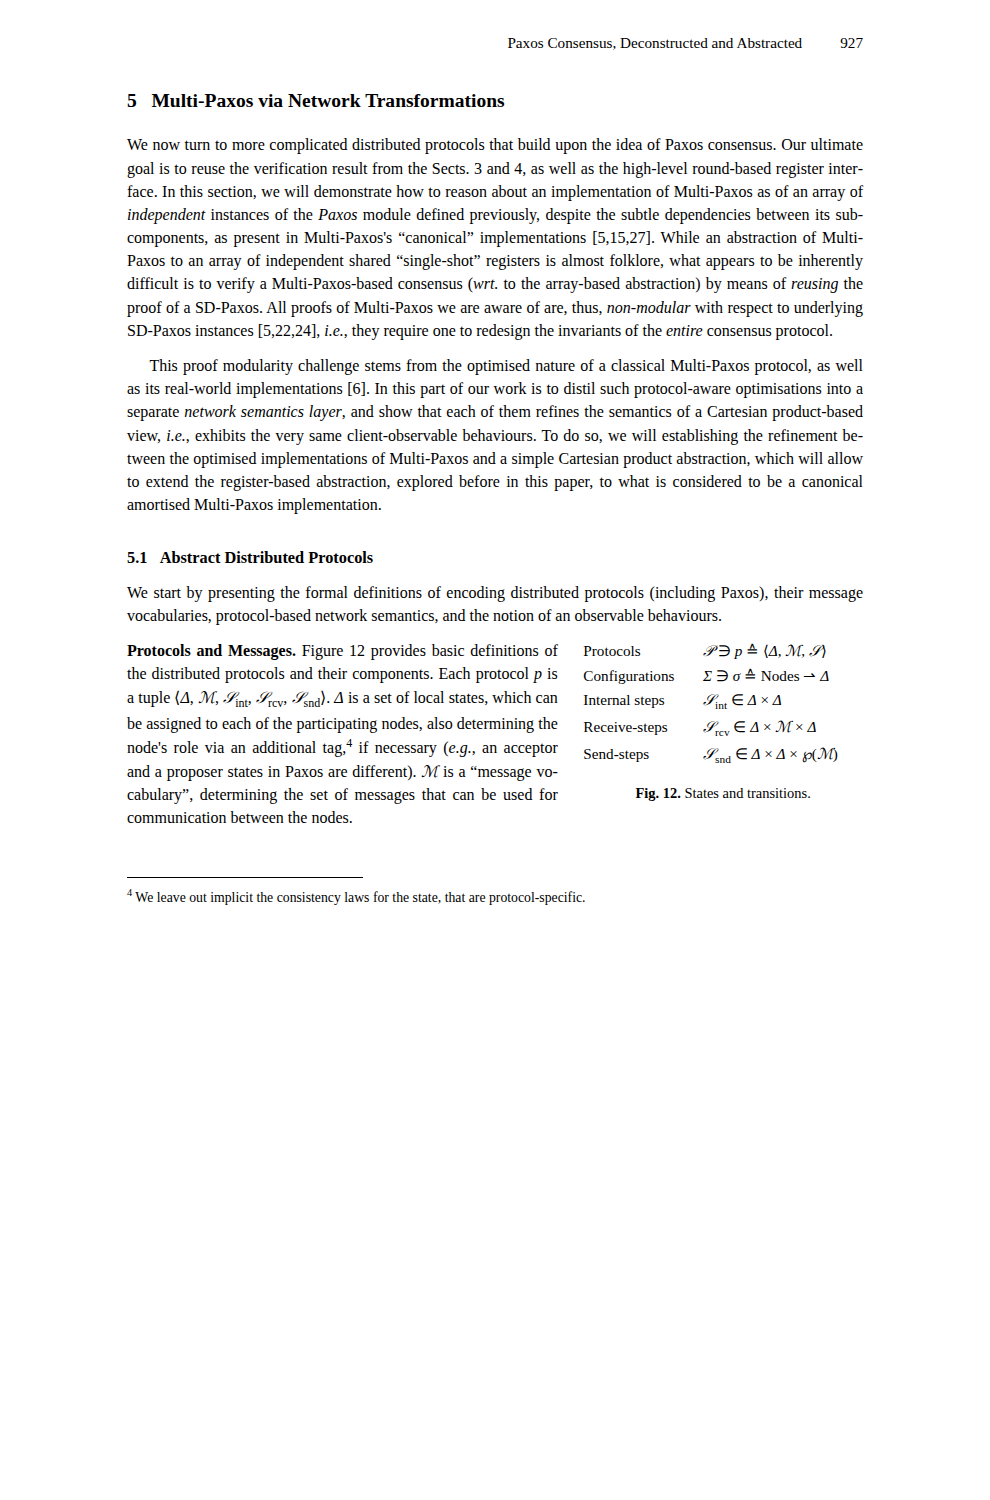Paxos Consensus, Deconstructed and Abstracted 927
5 Multi-Paxos via Network Transformations
We now turn to more complicated distributed protocols that build upon the idea of Paxos consensus. Our ultimate goal is to reuse the verification result from the Sects. 3 and 4, as well as the high-level round-based register interface. In this section, we will demonstrate how to reason about an implementation of Multi-Paxos as of an array of independent instances of the Paxos module defined previously, despite the subtle dependencies between its sub-components, as present in Multi-Paxos's “canonical” implementations [5,15,27]. While an abstraction of Multi-Paxos to an array of independent shared “single-shot” registers is almost folklore, what appears to be inherently difficult is to verify a Multi-Paxos-based consensus (wrt. to the array-based abstraction) by means of reusing the proof of a SD-Paxos. All proofs of Multi-Paxos we are aware of are, thus, non-modular with respect to underlying SD-Paxos instances [5,22,24], i.e., they require one to redesign the invariants of the entire consensus protocol.
This proof modularity challenge stems from the optimised nature of a classical Multi-Paxos protocol, as well as its real-world implementations [6]. In this part of our work is to distil such protocol-aware optimisations into a separate network semantics layer, and show that each of them refines the semantics of a Cartesian product-based view, i.e., exhibits the very same client-observable behaviours. To do so, we will establishing the refinement between the optimised implementations of Multi-Paxos and a simple Cartesian product abstraction, which will allow to extend the register-based abstraction, explored before in this paper, to what is considered to be a canonical amortised Multi-Paxos implementation.
5.1 Abstract Distributed Protocols
We start by presenting the formal definitions of encoding distributed protocols (including Paxos), their message vocabularies, protocol-based network semantics, and the notion of an observable behaviours.
Protocols and Messages. Figure 12 provides basic definitions of the distributed protocols and their components. Each protocol p is a tuple ⟨Δ, ℳ, 𝒮int, 𝒮rcv, 𝒮snd⟩. Δ is a set of local states, which can be assigned to each of the participating nodes, also determining the node's role via an additional tag,4 if necessary (e.g., an acceptor and a proposer states in Paxos are different). ℳ is a “message vocabulary”, determining the set of messages that can be used for communication between the nodes.
| Protocols | 𝒫 ∋ p ≙ ⟨ Δ , ℳ , 𝒮 ⟩ |
| Configurations | Σ ∋ σ ≙ Nodes ⇀ Δ |
| Internal steps | 𝒮 int ∈ Δ × Δ |
| Receive-steps | 𝒮 rcv ∈ Δ × ℳ × Δ |
| Send-steps | 𝒮 snd ∈ Δ × Δ × ℘( ℳ ) |
Fig. 12. States and transitions.
4 We leave out implicit the consistency laws for the state, that are protocol-specific.